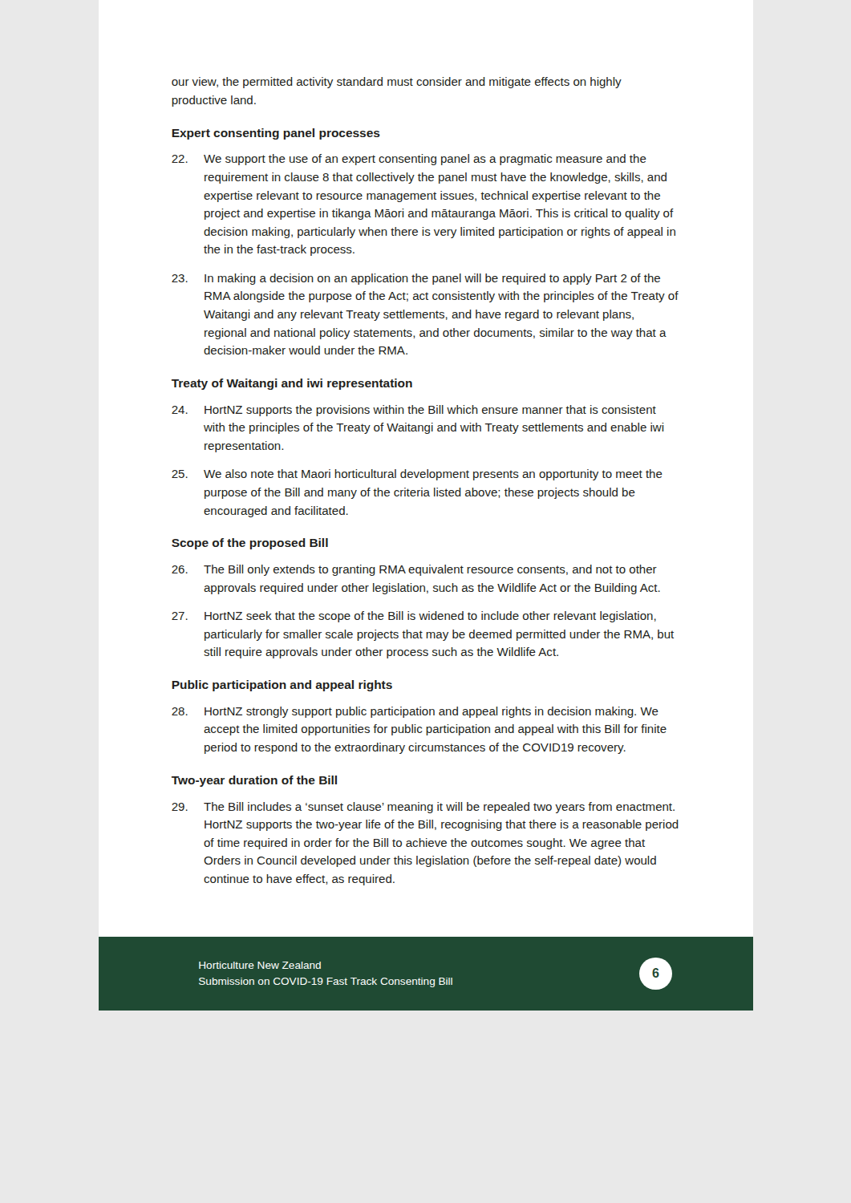our view, the permitted activity standard must consider and mitigate effects on highly productive land.
Expert consenting panel processes
22. We support the use of an expert consenting panel as a pragmatic measure and the requirement in clause 8 that collectively the panel must have the knowledge, skills, and expertise relevant to resource management issues, technical expertise relevant to the project and expertise in tikanga Māori and mātauranga Māori. This is critical to quality of decision making, particularly when there is very limited participation or rights of appeal in the in the fast-track process.
23. In making a decision on an application the panel will be required to apply Part 2 of the RMA alongside the purpose of the Act; act consistently with the principles of the Treaty of Waitangi and any relevant Treaty settlements, and have regard to relevant plans, regional and national policy statements, and other documents, similar to the way that a decision-maker would under the RMA.
Treaty of Waitangi and iwi representation
24. HortNZ supports the provisions within the Bill which ensure manner that is consistent with the principles of the Treaty of Waitangi and with Treaty settlements and enable iwi representation.
25. We also note that Maori horticultural development presents an opportunity to meet the purpose of the Bill and many of the criteria listed above; these projects should be encouraged and facilitated.
Scope of the proposed Bill
26. The Bill only extends to granting RMA equivalent resource consents, and not to other approvals required under other legislation, such as the Wildlife Act or the Building Act.
27. HortNZ seek that the scope of the Bill is widened to include other relevant legislation, particularly for smaller scale projects that may be deemed permitted under the RMA, but still require approvals under other process such as the Wildlife Act.
Public participation and appeal rights
28. HortNZ strongly support public participation and appeal rights in decision making. We accept the limited opportunities for public participation and appeal with this Bill for finite period to respond to the extraordinary circumstances of the COVID19 recovery.
Two-year duration of the Bill
29. The Bill includes a ‘sunset clause’ meaning it will be repealed two years from enactment. HortNZ supports the two-year life of the Bill, recognising that there is a reasonable period of time required in order for the Bill to achieve the outcomes sought. We agree that Orders in Council developed under this legislation (before the self-repeal date) would continue to have effect, as required.
Horticulture New Zealand
Submission on COVID-19 Fast Track Consenting Bill
6